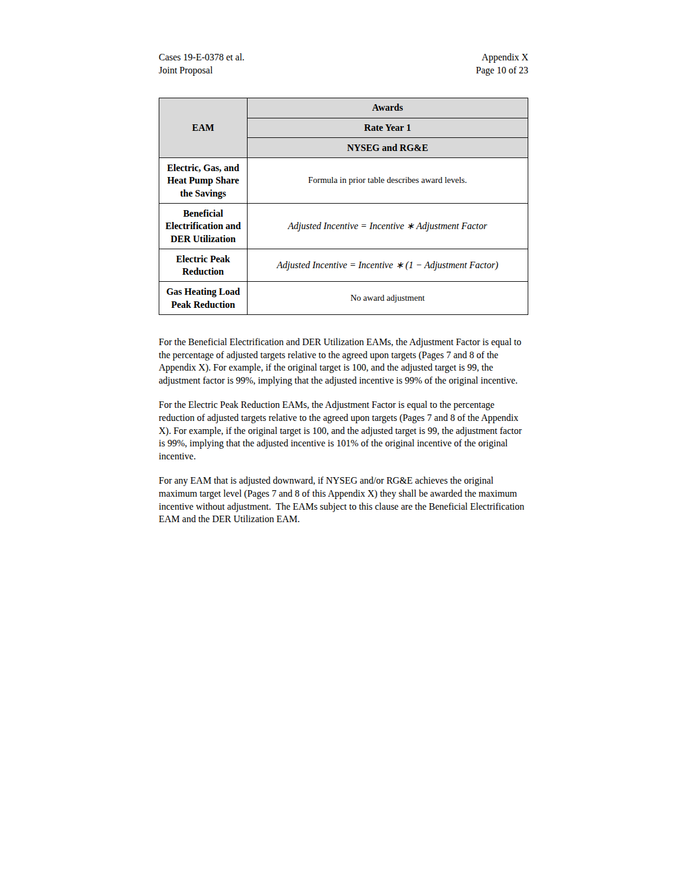| Cases 19-E-0378 et al. | Appendix X |
| Joint Proposal | Page 10 of 23 |
| EAM | Awards |
| Rate Year 1 |
| NYSEG and RG&E |
| Electric, Gas, and Heat Pump Share the Savings | Formula in prior table describes award levels. |
| Beneficial Electrification and DER Utilization | Adjusted Incentive = Incentive ∗ Adjustment Factor |
| Electric Peak Reduction | Adjusted Incentive = Incentive ∗ (1 − Adjustment Factor) |
| Gas Heating Load Peak Reduction | No award adjustment |
For the Beneficial Electrification and DER Utilization EAMs, the Adjustment Factor is equal to the percentage of adjusted targets relative to the agreed upon targets (Pages 7 and 8 of the Appendix X). For example, if the original target is 100, and the adjusted target is 99, the adjustment factor is 99%, implying that the adjusted incentive is 99% of the original incentive.
For the Electric Peak Reduction EAMs, the Adjustment Factor is equal to the percentage reduction of adjusted targets relative to the agreed upon targets (Pages 7 and 8 of the Appendix X). For example, if the original target is 100, and the adjusted target is 99, the adjustment factor is 99%, implying that the adjusted incentive is 101% of the original incentive of the original incentive.
For any EAM that is adjusted downward, if NYSEG and/or RG&E achieves the original maximum target level (Pages 7 and 8 of this Appendix X) they shall be awarded the maximum incentive without adjustment. The EAMs subject to this clause are the Beneficial Electrification EAM and the DER Utilization EAM.